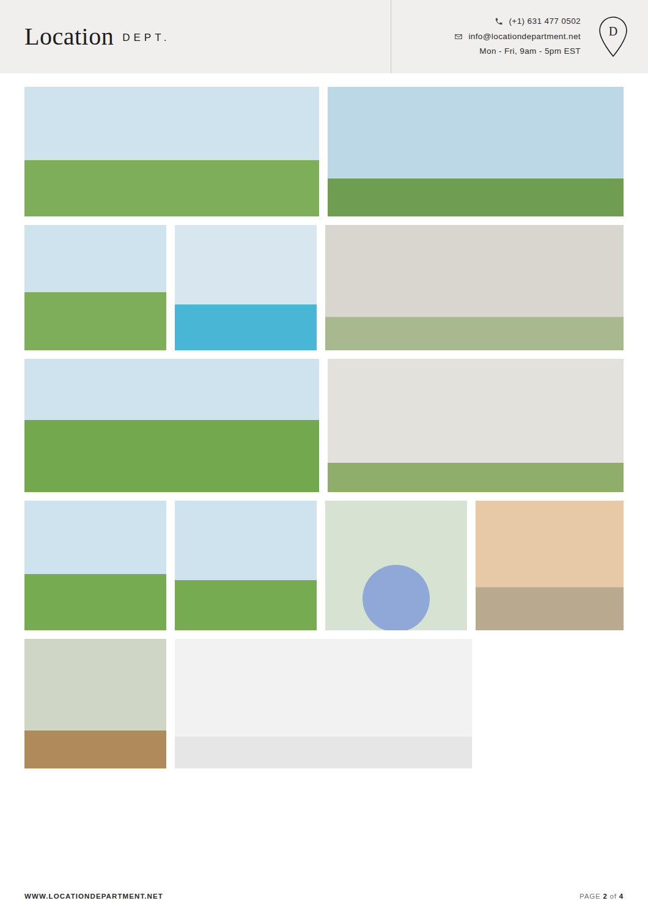LocationDept.
(+1) 631 477 0502
info@locationdepartment.net
Mon - Fri, 9am - 5pm EST
D
WWW.LOCATIONDEPARTMENT.NET
PAGE 2 of 4